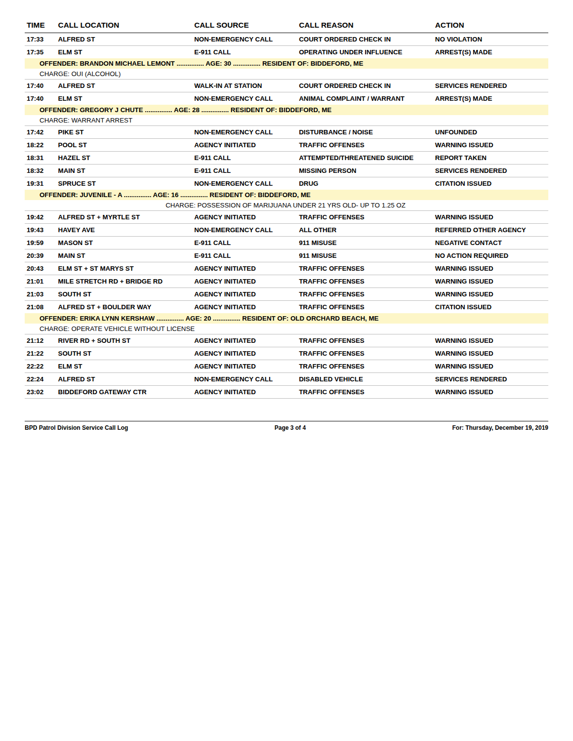| TIME | CALL LOCATION | CALL SOURCE | CALL REASON | ACTION |
| --- | --- | --- | --- | --- |
| 17:33 | ALFRED ST | NON-EMERGENCY CALL | COURT ORDERED CHECK IN | NO VIOLATION |
| 17:35 | ELM ST | E-911 CALL | OPERATING UNDER INFLUENCE | ARREST(S) MADE |
| OFFENDER: BRANDON MICHAEL LEMONT ............... AGE: 30 ............... RESIDENT OF: BIDDEFORD, ME |
| CHARGE: OUI (ALCOHOL) |
| 17:40 | ALFRED ST | WALK-IN AT STATION | COURT ORDERED CHECK IN | SERVICES RENDERED |
| 17:40 | ELM ST | NON-EMERGENCY CALL | ANIMAL COMPLAINT / WARRANT | ARREST(S) MADE |
| OFFENDER: GREGORY J CHUTE ............... AGE: 28 ............... RESIDENT OF: BIDDEFORD, ME |
| CHARGE: WARRANT ARREST |
| 17:42 | PIKE ST | NON-EMERGENCY CALL | DISTURBANCE / NOISE | UNFOUNDED |
| 18:22 | POOL ST | AGENCY INITIATED | TRAFFIC OFFENSES | WARNING ISSUED |
| 18:31 | HAZEL ST | E-911 CALL | ATTEMPTED/THREATENED SUICIDE | REPORT TAKEN |
| 18:32 | MAIN ST | E-911 CALL | MISSING PERSON | SERVICES RENDERED |
| 19:31 | SPRUCE ST | NON-EMERGENCY CALL | DRUG | CITATION ISSUED |
| OFFENDER: JUVENILE - A ............... AGE: 16 ............... RESIDENT OF: BIDDEFORD, ME |
| CHARGE: POSSESSION OF MARIJUANA UNDER 21 YRS OLD- UP TO 1.25 OZ |
| 19:42 | ALFRED ST + MYRTLE ST | AGENCY INITIATED | TRAFFIC OFFENSES | WARNING ISSUED |
| 19:43 | HAVEY AVE | NON-EMERGENCY CALL | ALL OTHER | REFERRED OTHER AGENCY |
| 19:59 | MASON ST | E-911 CALL | 911 MISUSE | NEGATIVE CONTACT |
| 20:39 | MAIN ST | E-911 CALL | 911 MISUSE | NO ACTION REQUIRED |
| 20:43 | ELM ST + ST MARYS ST | AGENCY INITIATED | TRAFFIC OFFENSES | WARNING ISSUED |
| 21:01 | MILE STRETCH RD + BRIDGE RD | AGENCY INITIATED | TRAFFIC OFFENSES | WARNING ISSUED |
| 21:03 | SOUTH ST | AGENCY INITIATED | TRAFFIC OFFENSES | WARNING ISSUED |
| 21:08 | ALFRED ST + BOULDER WAY | AGENCY INITIATED | TRAFFIC OFFENSES | CITATION ISSUED |
| OFFENDER: ERIKA LYNN KERSHAW ............... AGE: 20 ............... RESIDENT OF: OLD ORCHARD BEACH, ME |
| CHARGE: OPERATE VEHICLE WITHOUT LICENSE |
| 21:12 | RIVER RD + SOUTH ST | AGENCY INITIATED | TRAFFIC OFFENSES | WARNING ISSUED |
| 21:22 | SOUTH ST | AGENCY INITIATED | TRAFFIC OFFENSES | WARNING ISSUED |
| 22:22 | ELM ST | AGENCY INITIATED | TRAFFIC OFFENSES | WARNING ISSUED |
| 22:24 | ALFRED ST | NON-EMERGENCY CALL | DISABLED VEHICLE | SERVICES RENDERED |
| 23:02 | BIDDEFORD GATEWAY CTR | AGENCY INITIATED | TRAFFIC OFFENSES | WARNING ISSUED |
BPD Patrol Division Service Call Log
Page 3 of 4
For: Thursday, December 19, 2019